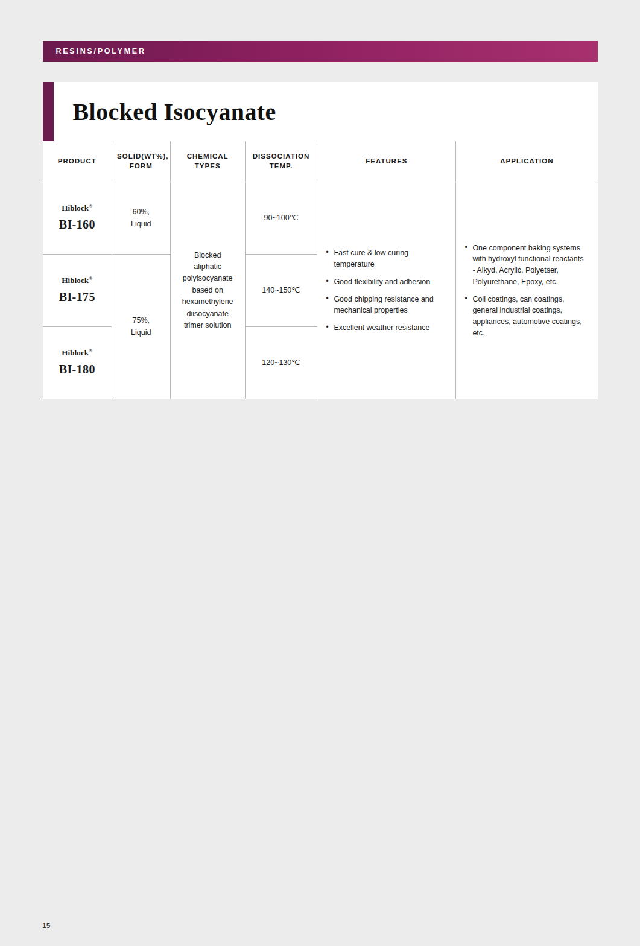Resins/Polymer
Blocked Isocyanate
| Product | Solid(wt%), Form | Chemical Types | Dissociation Temp. | Features | Application |
| --- | --- | --- | --- | --- | --- |
| Hiblock ® BI-160 | 60%, Liquid | Blocked aliphatic polyisocyanate based on hexamethylene diisocyanate trimer solution | 90~100℃ | Fast cure & low curing temperature Good flexibility and adhesion Good chipping resistance and mechanical properties Excellent weather resistance | One component baking systems with hydroxyl functional reactants - Alkyd, Acrylic, Polyetser, Polyurethane, Epoxy, etc. Coil coatings, can coatings, general industrial coatings, appliances, automotive coatings, etc. |
| Hiblock ® BI-175 | 75%, Liquid | 140~150℃ |
| Hiblock ® BI-180 | 120~130℃ |
15